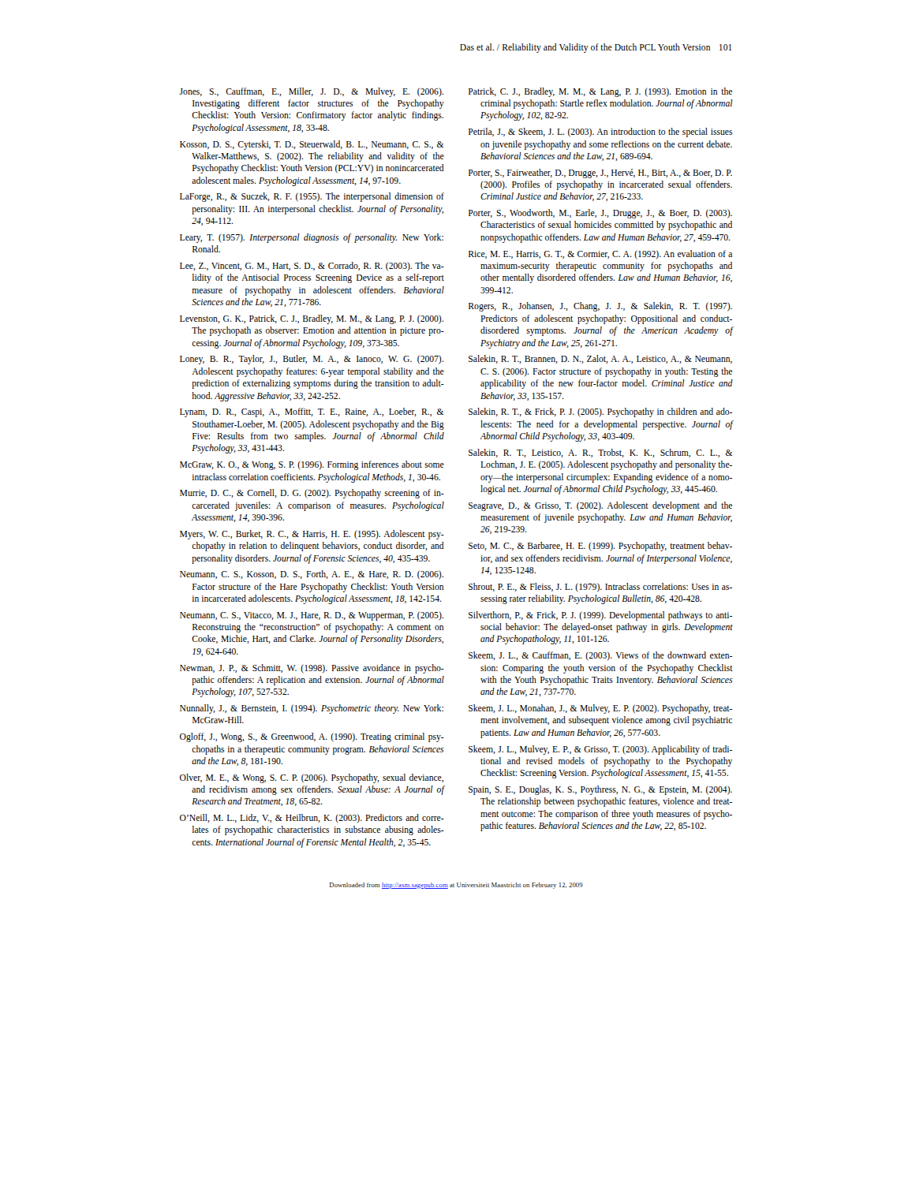Das et al. / Reliability and Validity of the Dutch PCL Youth Version101
Jones, S., Cauffman, E., Miller, J. D., & Mulvey, E. (2006). Investigating different factor structures of the Psychopathy Checklist: Youth Version: Confirmatory factor analytic findings. Psychological Assessment, 18, 33-48.
Kosson, D. S., Cyterski, T. D., Steuerwald, B. L., Neumann, C. S., & Walker-Matthews, S. (2002). The reliability and validity of the Psychopathy Checklist: Youth Version (PCL:YV) in nonincarcerated adolescent males. Psychological Assessment, 14, 97-109.
LaForge, R., & Suczek, R. F. (1955). The interpersonal dimension of personality: III. An interpersonal checklist. Journal of Personality, 24, 94-112.
Leary, T. (1957). Interpersonal diagnosis of personality. New York: Ronald.
Lee, Z., Vincent, G. M., Hart, S. D., & Corrado, R. R. (2003). The validity of the Antisocial Process Screening Device as a self-report measure of psychopathy in adolescent offenders. Behavioral Sciences and the Law, 21, 771-786.
Levenston, G. K., Patrick, C. J., Bradley, M. M., & Lang, P. J. (2000). The psychopath as observer: Emotion and attention in picture processing. Journal of Abnormal Psychology, 109, 373-385.
Loney, B. R., Taylor, J., Butler, M. A., & Ianoco, W. G. (2007). Adolescent psychopathy features: 6-year temporal stability and the prediction of externalizing symptoms during the transition to adulthood. Aggressive Behavior, 33, 242-252.
Lynam, D. R., Caspi, A., Moffitt, T. E., Raine, A., Loeber, R., & Stouthamer-Loeber, M. (2005). Adolescent psychopathy and the Big Five: Results from two samples. Journal of Abnormal Child Psychology, 33, 431-443.
McGraw, K. O., & Wong, S. P. (1996). Forming inferences about some intraclass correlation coefficients. Psychological Methods, 1, 30-46.
Murrie, D. C., & Cornell, D. G. (2002). Psychopathy screening of incarcerated juveniles: A comparison of measures. Psychological Assessment, 14, 390-396.
Myers, W. C., Burket, R. C., & Harris, H. E. (1995). Adolescent psychopathy in relation to delinquent behaviors, conduct disorder, and personality disorders. Journal of Forensic Sciences, 40, 435-439.
Neumann, C. S., Kosson, D. S., Forth, A. E., & Hare, R. D. (2006). Factor structure of the Hare Psychopathy Checklist: Youth Version in incarcerated adolescents. Psychological Assessment, 18, 142-154.
Neumann, C. S., Vitacco, M. J., Hare, R. D., & Wupperman, P. (2005). Reconstruing the “reconstruction” of psychopathy: A comment on Cooke, Michie, Hart, and Clarke. Journal of Personality Disorders, 19, 624-640.
Newman, J. P., & Schmitt, W. (1998). Passive avoidance in psychopathic offenders: A replication and extension. Journal of Abnormal Psychology, 107, 527-532.
Nunnally, J., & Bernstein, I. (1994). Psychometric theory. New York: McGraw-Hill.
Ogloff, J., Wong, S., & Greenwood, A. (1990). Treating criminal psychopaths in a therapeutic community program. Behavioral Sciences and the Law, 8, 181-190.
Olver, M. E., & Wong, S. C. P. (2006). Psychopathy, sexual deviance, and recidivism among sex offenders. Sexual Abuse: A Journal of Research and Treatment, 18, 65-82.
O’Neill, M. L., Lidz, V., & Heilbrun, K. (2003). Predictors and correlates of psychopathic characteristics in substance abusing adolescents. International Journal of Forensic Mental Health, 2, 35-45.
Patrick, C. J., Bradley, M. M., & Lang, P. J. (1993). Emotion in the criminal psychopath: Startle reflex modulation. Journal of Abnormal Psychology, 102, 82-92.
Petrila, J., & Skeem, J. L. (2003). An introduction to the special issues on juvenile psychopathy and some reflections on the current debate. Behavioral Sciences and the Law, 21, 689-694.
Porter, S., Fairweather, D., Drugge, J., Hervé, H., Birt, A., & Boer, D. P. (2000). Profiles of psychopathy in incarcerated sexual offenders. Criminal Justice and Behavior, 27, 216-233.
Porter, S., Woodworth, M., Earle, J., Drugge, J., & Boer, D. (2003). Characteristics of sexual homicides committed by psychopathic and nonpsychopathic offenders. Law and Human Behavior, 27, 459-470.
Rice, M. E., Harris, G. T., & Cormier, C. A. (1992). An evaluation of a maximum-security therapeutic community for psychopaths and other mentally disordered offenders. Law and Human Behavior, 16, 399-412.
Rogers, R., Johansen, J., Chang, J. J., & Salekin, R. T. (1997). Predictors of adolescent psychopathy: Oppositional and conduct-disordered symptoms. Journal of the American Academy of Psychiatry and the Law, 25, 261-271.
Salekin, R. T., Brannen, D. N., Zalot, A. A., Leistico, A., & Neumann, C. S. (2006). Factor structure of psychopathy in youth: Testing the applicability of the new four-factor model. Criminal Justice and Behavior, 33, 135-157.
Salekin, R. T., & Frick, P. J. (2005). Psychopathy in children and adolescents: The need for a developmental perspective. Journal of Abnormal Child Psychology, 33, 403-409.
Salekin, R. T., Leistico, A. R., Trobst, K. K., Schrum, C. L., & Lochman, J. E. (2005). Adolescent psychopathy and personality theory—the interpersonal circumplex: Expanding evidence of a nomological net. Journal of Abnormal Child Psychology, 33, 445-460.
Seagrave, D., & Grisso, T. (2002). Adolescent development and the measurement of juvenile psychopathy. Law and Human Behavior, 26, 219-239.
Seto, M. C., & Barbaree, H. E. (1999). Psychopathy, treatment behavior, and sex offenders recidivism. Journal of Interpersonal Violence, 14, 1235-1248.
Shrout, P. E., & Fleiss, J. L. (1979). Intraclass correlations: Uses in assessing rater reliability. Psychological Bulletin, 86, 420-428.
Silverthorn, P., & Frick, P. J. (1999). Developmental pathways to antisocial behavior: The delayed-onset pathway in girls. Development and Psychopathology, 11, 101-126.
Skeem, J. L., & Cauffman, E. (2003). Views of the downward extension: Comparing the youth version of the Psychopathy Checklist with the Youth Psychopathic Traits Inventory. Behavioral Sciences and the Law, 21, 737-770.
Skeem, J. L., Monahan, J., & Mulvey, E. P. (2002). Psychopathy, treatment involvement, and subsequent violence among civil psychiatric patients. Law and Human Behavior, 26, 577-603.
Skeem, J. L., Mulvey, E. P., & Grisso, T. (2003). Applicability of traditional and revised models of psychopathy to the Psychopathy Checklist: Screening Version. Psychological Assessment, 15, 41-55.
Spain, S. E., Douglas, K. S., Poythress, N. G., & Epstein, M. (2004). The relationship between psychopathic features, violence and treatment outcome: The comparison of three youth measures of psychopathic features. Behavioral Sciences and the Law, 22, 85-102.
Downloaded from http://asm.sagepub.com at Universiteit Maastricht on February 12, 2009